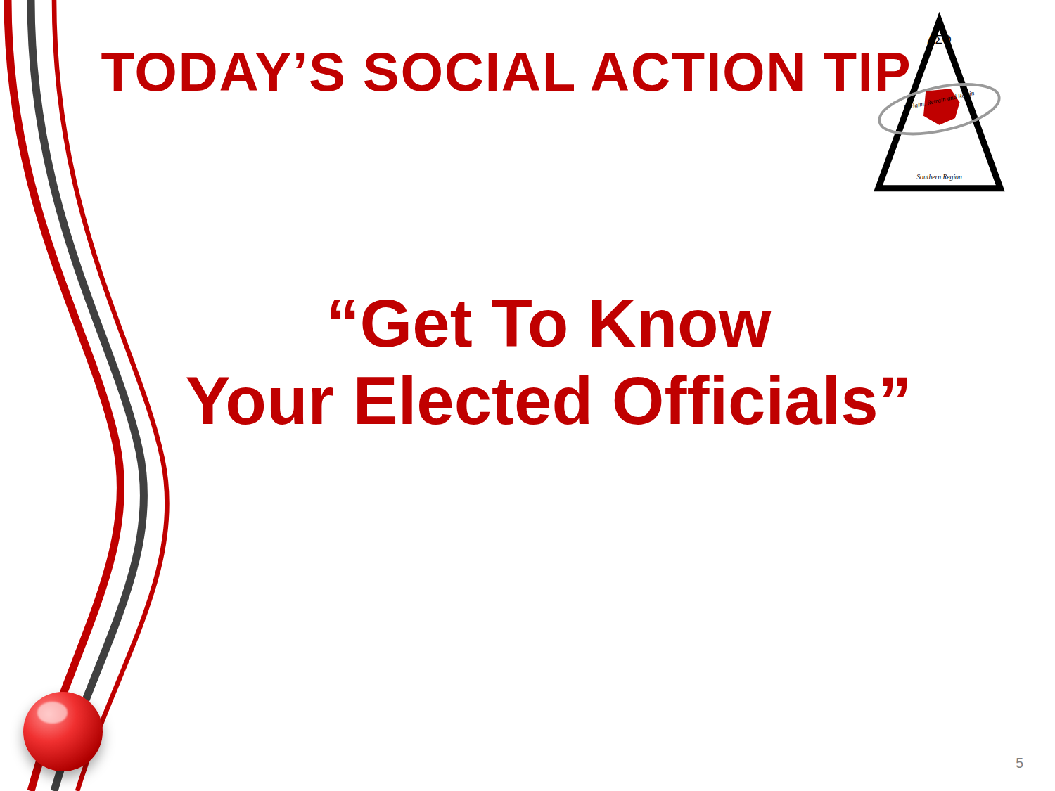TODAY’S SOCIAL ACTION TIP
ΔΣΘ Reclaim, Retrain and Retain Southern Region
“Get To Know
Your Elected Officials”
5